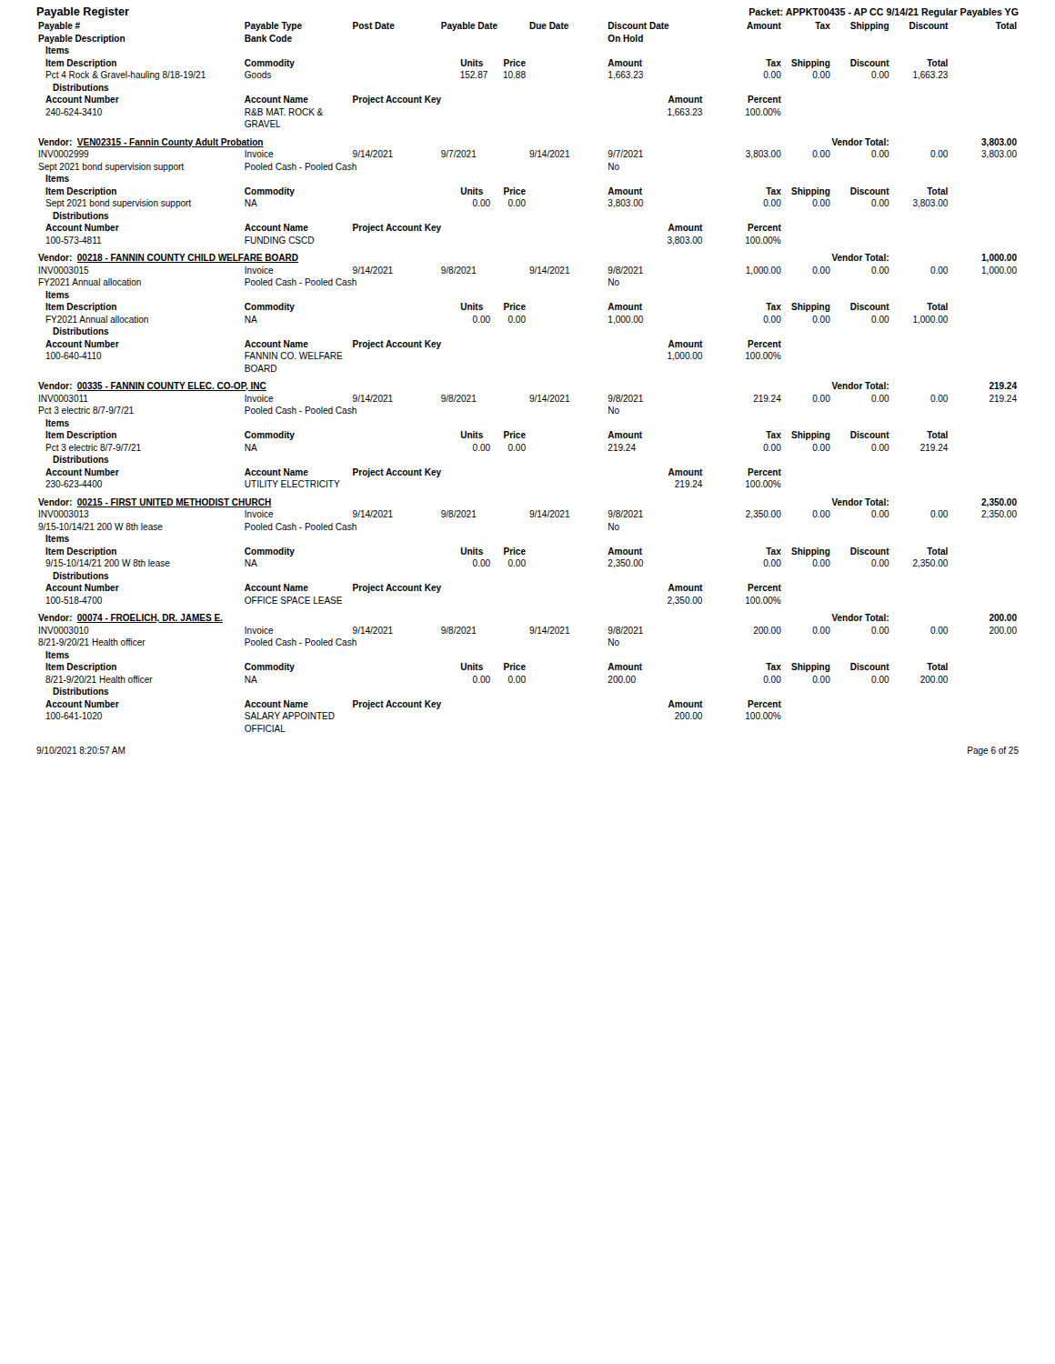Payable Register
Packet: APPKT00435 - AP CC 9/14/21 Regular Payables YG
| Payable # | Payable Type | Post Date | Payable Date | Due Date | Discount Date | Amount | Tax | Shipping | Discount | Total |
| Payable Description | Bank Code | | | | On Hold | | | | | |
| Items | |
| Item Description | Commodity | Units Price | | Amount | Tax | Shipping | Discount | Total | |
| Pct 4 Rock & Gravel-hauling 8/18-19/21 | Goods | 152.87 10.88 | | 1,663.23 | 0.00 | 0.00 | 0.00 | 1,663.23 | |
| Distributions | |
| Account Number | Account Name | Project Account Key | | Amount | Percent | |
| 240-624-3410 | R&B MAT. ROCK & GRAVEL | | | 1,663.23 | 100.00% | |
| Vendor: VEN02315 - Fannin County Adult Probation | Vendor Total: | 3,803.00 |
| INV0002999 | Invoice | 9/14/2021 | 9/7/2021 | 9/14/2021 | 9/7/2021 | 3,803.00 | 0.00 | 0.00 | 0.00 | 3,803.00 |
| Sept 2021 bond supervision support | Pooled Cash - Pooled Cash | No | |
| Items | |
| Item Description | Commodity | Units Price | | Amount | Tax | Shipping | Discount | Total | |
| Sept 2021 bond supervision support | NA | 0.00 0.00 | | 3,803.00 | 0.00 | 0.00 | 0.00 | 3,803.00 | |
| Distributions | |
| Account Number | Account Name | Project Account Key | | Amount | Percent | |
| 100-573-4811 | FUNDING CSCD | | | 3,803.00 | 100.00% | |
| Vendor: 00218 - FANNIN COUNTY CHILD WELFARE BOARD | Vendor Total: | 1,000.00 |
| INV0003015 | Invoice | 9/14/2021 | 9/8/2021 | 9/14/2021 | 9/8/2021 | 1,000.00 | 0.00 | 0.00 | 0.00 | 1,000.00 |
| FY2021 Annual allocation | Pooled Cash - Pooled Cash | No | |
| Items | |
| Item Description | Commodity | Units Price | | Amount | Tax | Shipping | Discount | Total | |
| FY2021 Annual allocation | NA | 0.00 0.00 | | 1,000.00 | 0.00 | 0.00 | 0.00 | 1,000.00 | |
| Distributions | |
| Account Number | Account Name | Project Account Key | | Amount | Percent | |
| 100-640-4110 | FANNIN CO. WELFARE BOARD | | | 1,000.00 | 100.00% | |
| Vendor: 00335 - FANNIN COUNTY ELEC. CO-OP, INC | Vendor Total: | 219.24 |
| INV0003011 | Invoice | 9/14/2021 | 9/8/2021 | 9/14/2021 | 9/8/2021 | 219.24 | 0.00 | 0.00 | 0.00 | 219.24 |
| Pct 3 electric 8/7-9/7/21 | Pooled Cash - Pooled Cash | No | |
| Items | |
| Item Description | Commodity | Units Price | | Amount | Tax | Shipping | Discount | Total | |
| Pct 3 electric 8/7-9/7/21 | NA | 0.00 0.00 | | 219.24 | 0.00 | 0.00 | 0.00 | 219.24 | |
| Distributions | |
| Account Number | Account Name | Project Account Key | | Amount | Percent | |
| 230-623-4400 | UTILITY ELECTRICITY | | | 219.24 | 100.00% | |
| Vendor: 00215 - FIRST UNITED METHODIST CHURCH | Vendor Total: | 2,350.00 |
| INV0003013 | Invoice | 9/14/2021 | 9/8/2021 | 9/14/2021 | 9/8/2021 | 2,350.00 | 0.00 | 0.00 | 0.00 | 2,350.00 |
| 9/15-10/14/21 200 W 8th lease | Pooled Cash - Pooled Cash | No | |
| Items | |
| Item Description | Commodity | Units Price | | Amount | Tax | Shipping | Discount | Total | |
| 9/15-10/14/21 200 W 8th lease | NA | 0.00 0.00 | | 2,350.00 | 0.00 | 0.00 | 0.00 | 2,350.00 | |
| Distributions | |
| Account Number | Account Name | Project Account Key | | Amount | Percent | |
| 100-518-4700 | OFFICE SPACE LEASE | | | 2,350.00 | 100.00% | |
| Vendor: 00074 - FROELICH, DR. JAMES E. | Vendor Total: | 200.00 |
| INV0003010 | Invoice | 9/14/2021 | 9/8/2021 | 9/14/2021 | 9/8/2021 | 200.00 | 0.00 | 0.00 | 0.00 | 200.00 |
| 8/21-9/20/21 Health officer | Pooled Cash - Pooled Cash | No | |
| Items | |
| Item Description | Commodity | Units Price | | Amount | Tax | Shipping | Discount | Total | |
| 8/21-9/20/21 Health officer | NA | 0.00 0.00 | | 200.00 | 0.00 | 0.00 | 0.00 | 200.00 | |
| Distributions | |
| Account Number | Account Name | Project Account Key | | Amount | Percent | |
| 100-641-1020 | SALARY APPOINTED OFFICIAL | | | 200.00 | 100.00% | |
9/10/2021 8:20:57 AM
Page 6 of 25